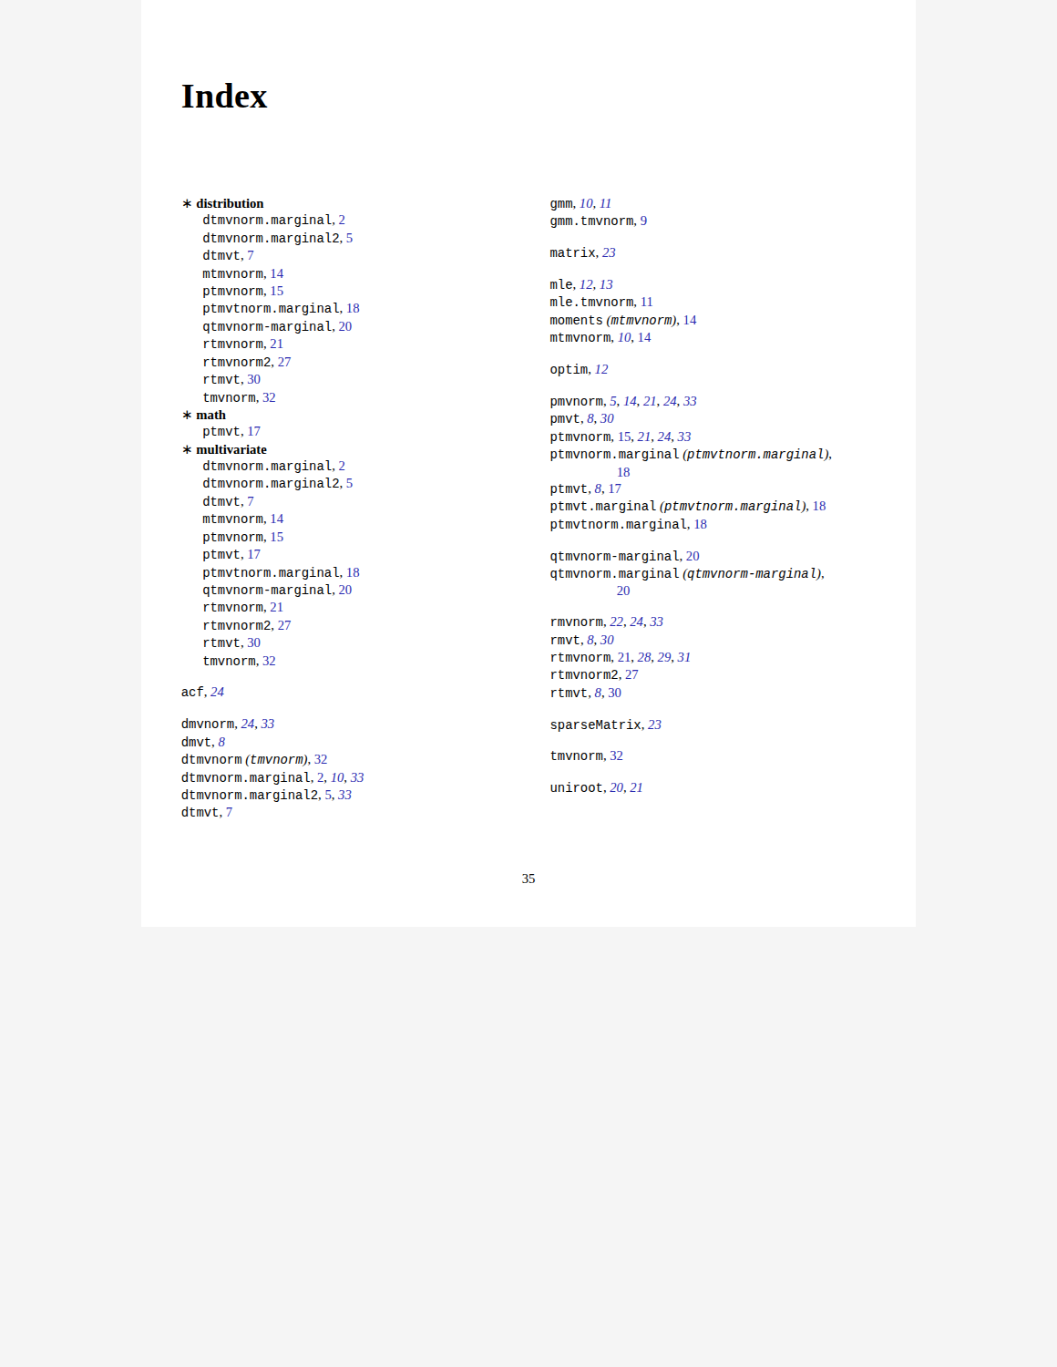Index
∗ distribution
dtmvnorm.marginal, 2
dtmvnorm.marginal2, 5
dtmvt, 7
mtmvnorm, 14
ptmvnorm, 15
ptmvtnorm.marginal, 18
qtmvnorm-marginal, 20
rtmvnorm, 21
rtmvnorm2, 27
rtmvt, 30
tmvnorm, 32
∗ math
ptmvt, 17
∗ multivariate
dtmvnorm.marginal, 2
dtmvnorm.marginal2, 5
dtmvt, 7
mtmvnorm, 14
ptmvnorm, 15
ptmvt, 17
ptmvtnorm.marginal, 18
qtmvnorm-marginal, 20
rtmvnorm, 21
rtmvnorm2, 27
rtmvt, 30
tmvnorm, 32
acf, 24
dmvnorm, 24, 33
dmvt, 8
dtmvnorm (tmvnorm), 32
dtmvnorm.marginal, 2, 10, 33
dtmvnorm.marginal2, 5, 33
dtmvt, 7
gmm, 10, 11
gmm.tmvnorm, 9
matrix, 23
mle, 12, 13
mle.tmvnorm, 11
moments (mtmvnorm), 14
mtmvnorm, 10, 14
optim, 12
pmvnorm, 5, 14, 21, 24, 33
pmvt, 8, 30
ptmvnorm, 15, 21, 24, 33
ptmvnorm.marginal (ptmvtnorm.marginal), 18
ptmvt, 8, 17
ptmvt.marginal (ptmvtnorm.marginal), 18
ptmvtnorm.marginal, 18
qtmvnorm-marginal, 20
qtmvnorm.marginal (qtmvnorm-marginal), 20
rmvnorm, 22, 24, 33
rmvt, 8, 30
rtmvnorm, 21, 28, 29, 31
rtmvnorm2, 27
rtmvt, 8, 30
sparseMatrix, 23
tmvnorm, 32
uniroot, 20, 21
35